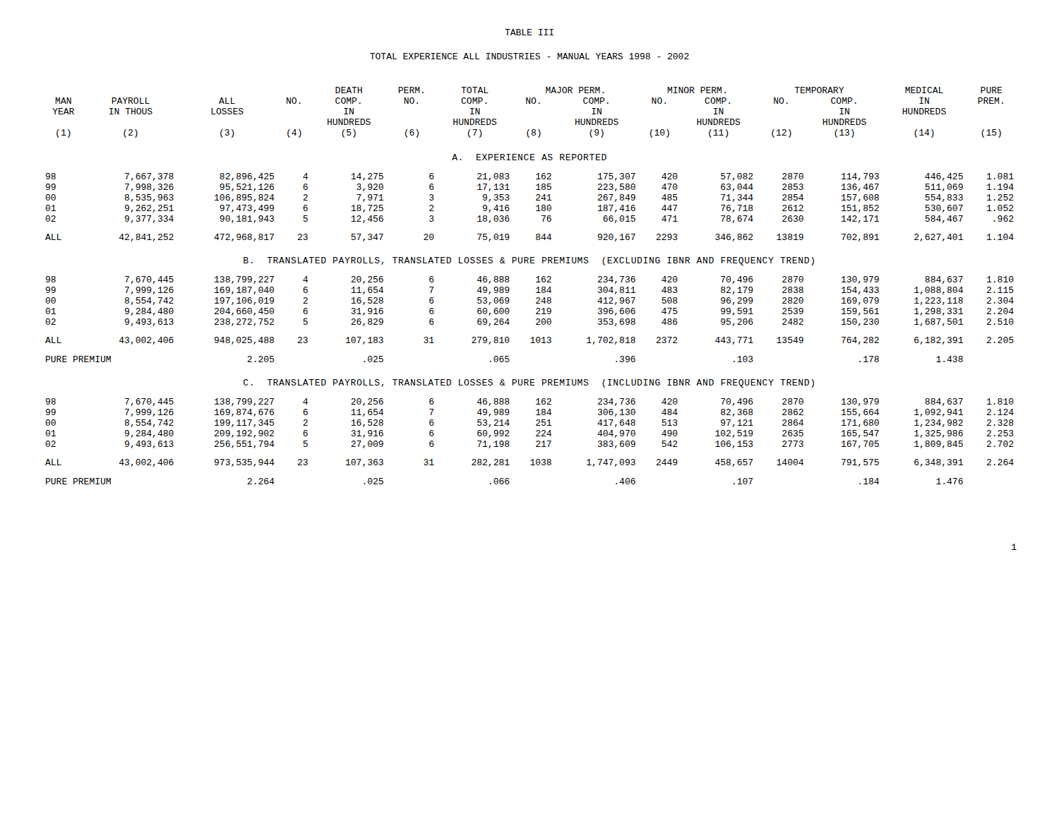TABLE III
TOTAL EXPERIENCE ALL INDUSTRIES - MANUAL YEARS 1998 - 2002
| | | | | DEATH | PERM. | TOTAL | MAJOR PERM. | MINOR PERM. | TEMPORARY | MEDICAL | PURE |
| --- | --- | --- | --- | --- | --- | --- | --- | --- | --- | --- | --- |
| MAN | PAYROLL | ALL | NO. | COMP. | NO. | COMP. | NO. | COMP. | NO. | COMP. | NO. | COMP. | IN | PREM. |
| YEAR | IN THOUS | LOSSES | | IN | | IN | | IN | | IN | | IN | HUNDREDS | |
| | | | | HUNDREDS | | HUNDREDS | | HUNDREDS | | HUNDREDS | | HUNDREDS | | |
| (1) | (2) | (3) | (4) | (5) | (6) | (7) | (8) | (9) | (10) | (11) | (12) | (13) | (14) | (15) |
| A. EXPERIENCE AS REPORTED |
| 98 | 7,667,378 | 82,896,425 | 4 | 14,275 | 6 | 21,083 | 162 | 175,307 | 420 | 57,082 | 2870 | 114,793 | 446,425 | 1.081 |
| 99 | 7,998,326 | 95,521,126 | 6 | 3,920 | 6 | 17,131 | 185 | 223,580 | 470 | 63,044 | 2853 | 136,467 | 511,069 | 1.194 |
| 00 | 8,535,963 | 106,895,824 | 2 | 7,971 | 3 | 9,353 | 241 | 267,849 | 485 | 71,344 | 2854 | 157,608 | 554,833 | 1.252 |
| 01 | 9,262,251 | 97,473,499 | 6 | 18,725 | 2 | 9,416 | 180 | 187,416 | 447 | 76,718 | 2612 | 151,852 | 530,607 | 1.052 |
| 02 | 9,377,334 | 90,181,943 | 5 | 12,456 | 3 | 18,036 | 76 | 66,015 | 471 | 78,674 | 2630 | 142,171 | 584,467 | .962 |
| ALL | 42,841,252 | 472,968,817 | 23 | 57,347 | 20 | 75,019 | 844 | 920,167 | 2293 | 346,862 | 13819 | 702,891 | 2,627,401 | 1.104 |
| B. TRANSLATED PAYROLLS, TRANSLATED LOSSES & PURE PREMIUMS (EXCLUDING IBNR AND FREQUENCY TREND) |
| 98 | 7,670,445 | 138,799,227 | 4 | 20,256 | 6 | 46,888 | 162 | 234,736 | 420 | 70,496 | 2870 | 130,979 | 884,637 | 1.810 |
| 99 | 7,999,126 | 169,187,040 | 6 | 11,654 | 7 | 49,989 | 184 | 304,811 | 483 | 82,179 | 2838 | 154,433 | 1,088,804 | 2.115 |
| 00 | 8,554,742 | 197,106,019 | 2 | 16,528 | 6 | 53,069 | 248 | 412,967 | 508 | 96,299 | 2820 | 169,079 | 1,223,118 | 2.304 |
| 01 | 9,284,480 | 204,660,450 | 6 | 31,916 | 6 | 60,600 | 219 | 396,606 | 475 | 99,591 | 2539 | 159,561 | 1,298,331 | 2.204 |
| 02 | 9,493,613 | 238,272,752 | 5 | 26,829 | 6 | 69,264 | 200 | 353,698 | 486 | 95,206 | 2482 | 150,230 | 1,687,501 | 2.510 |
| ALL | 43,002,406 | 948,025,488 | 23 | 107,183 | 31 | 279,810 | 1013 | 1,702,818 | 2372 | 443,771 | 13549 | 764,282 | 6,182,391 | 2.205 |
| PURE PREMIUM | 2.205 | | .025 | | .065 | | .396 | | .103 | | .178 | 1.438 | |
| C. TRANSLATED PAYROLLS, TRANSLATED LOSSES & PURE PREMIUMS (INCLUDING IBNR AND FREQUENCY TREND) |
| 98 | 7,670,445 | 138,799,227 | 4 | 20,256 | 6 | 46,888 | 162 | 234,736 | 420 | 70,496 | 2870 | 130,979 | 884,637 | 1.810 |
| 99 | 7,999,126 | 169,874,676 | 6 | 11,654 | 7 | 49,989 | 184 | 306,130 | 484 | 82,368 | 2862 | 155,664 | 1,092,941 | 2.124 |
| 00 | 8,554,742 | 199,117,345 | 2 | 16,528 | 6 | 53,214 | 251 | 417,648 | 513 | 97,121 | 2864 | 171,680 | 1,234,982 | 2.328 |
| 01 | 9,284,480 | 209,192,902 | 6 | 31,916 | 6 | 60,992 | 224 | 404,970 | 490 | 102,519 | 2635 | 165,547 | 1,325,986 | 2.253 |
| 02 | 9,493,613 | 256,551,794 | 5 | 27,009 | 6 | 71,198 | 217 | 383,609 | 542 | 106,153 | 2773 | 167,705 | 1,809,845 | 2.702 |
| ALL | 43,002,406 | 973,535,944 | 23 | 107,363 | 31 | 282,281 | 1038 | 1,747,093 | 2449 | 458,657 | 14004 | 791,575 | 6,348,391 | 2.264 |
| PURE PREMIUM | 2.264 | | .025 | | .066 | | .406 | | .107 | | .184 | 1.476 | |
1